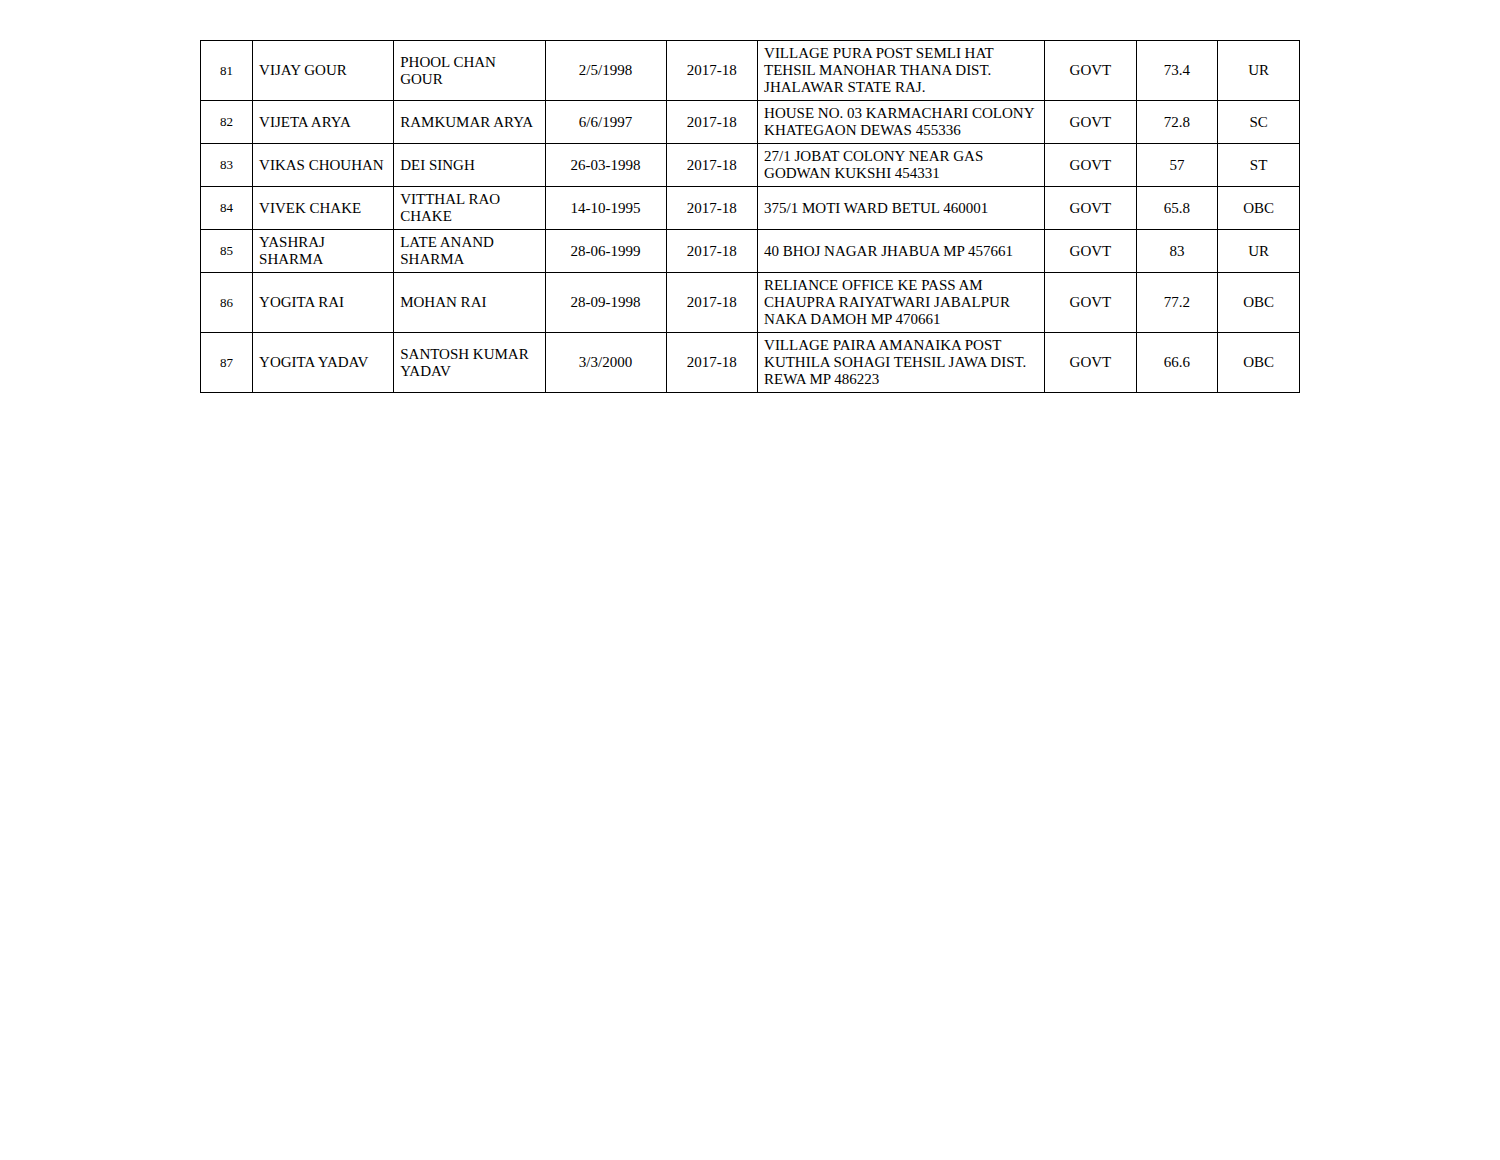| 81 | VIJAY GOUR | PHOOL CHAN GOUR | 2/5/1998 | 2017-18 | VILLAGE PURA POST SEMLI HAT TEHSIL MANOHAR THANA DIST. JHALAWAR STATE RAJ. | GOVT | 73.4 | UR |
| 82 | VIJETA ARYA | RAMKUMAR ARYA | 6/6/1997 | 2017-18 | HOUSE NO. 03 KARMACHARI COLONY KHATEGAON DEWAS 455336 | GOVT | 72.8 | SC |
| 83 | VIKAS CHOUHAN | DEI SINGH | 26-03-1998 | 2017-18 | 27/1 JOBAT COLONY NEAR GAS GODWAN KUKSHI 454331 | GOVT | 57 | ST |
| 84 | VIVEK CHAKE | VITTHAL RAO CHAKE | 14-10-1995 | 2017-18 | 375/1 MOTI WARD BETUL 460001 | GOVT | 65.8 | OBC |
| 85 | YASHRAJ SHARMA | LATE ANAND SHARMA | 28-06-1999 | 2017-18 | 40 BHOJ NAGAR JHABUA MP 457661 | GOVT | 83 | UR |
| 86 | YOGITA RAI | MOHAN RAI | 28-09-1998 | 2017-18 | RELIANCE OFFICE KE PASS AM CHAUPRA RAIYATWARI JABALPUR NAKA DAMOH MP 470661 | GOVT | 77.2 | OBC |
| 87 | YOGITA YADAV | SANTOSH KUMAR YADAV | 3/3/2000 | 2017-18 | VILLAGE PAIRA AMANAIKA POST KUTHILA SOHAGI TEHSIL JAWA DIST. REWA MP 486223 | GOVT | 66.6 | OBC |